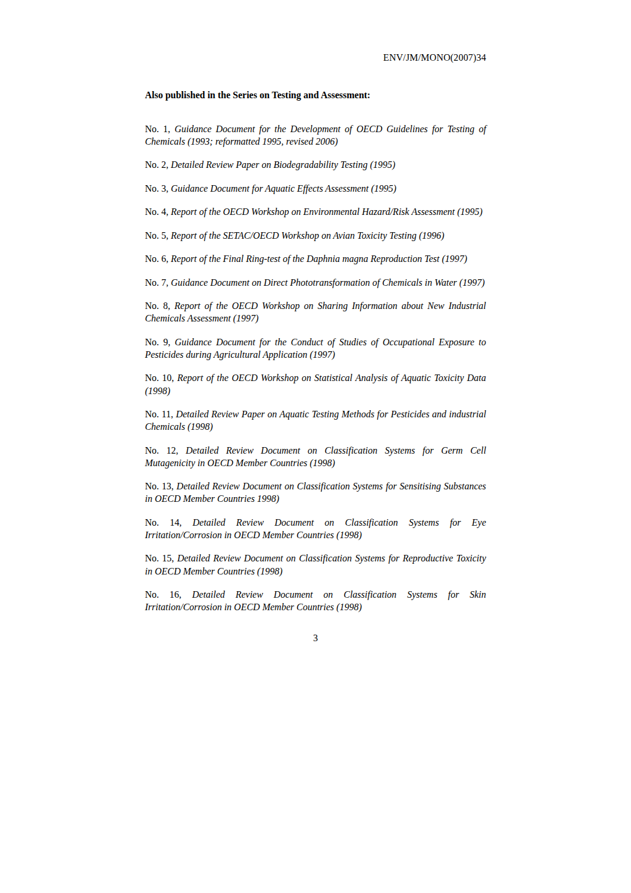ENV/JM/MONO(2007)34
Also published in the Series on Testing and Assessment:
No. 1, Guidance Document for the Development of OECD Guidelines for Testing of Chemicals (1993; reformatted 1995, revised 2006)
No. 2, Detailed Review Paper on Biodegradability Testing (1995)
No. 3, Guidance Document for Aquatic Effects Assessment (1995)
No. 4, Report of the OECD Workshop on Environmental Hazard/Risk Assessment (1995)
No. 5, Report of the SETAC/OECD Workshop on Avian Toxicity Testing (1996)
No. 6, Report of the Final Ring-test of the Daphnia magna Reproduction Test (1997)
No. 7, Guidance Document on Direct Phototransformation of Chemicals in Water (1997)
No. 8, Report of the OECD Workshop on Sharing Information about New Industrial Chemicals Assessment (1997)
No. 9, Guidance Document for the Conduct of Studies of Occupational Exposure to Pesticides during Agricultural Application (1997)
No. 10, Report of the OECD Workshop on Statistical Analysis of Aquatic Toxicity Data (1998)
No. 11, Detailed Review Paper on Aquatic Testing Methods for Pesticides and industrial Chemicals (1998)
No. 12, Detailed Review Document on Classification Systems for Germ Cell Mutagenicity in OECD Member Countries (1998)
No. 13, Detailed Review Document on Classification Systems for Sensitising Substances in OECD Member Countries 1998)
No. 14, Detailed Review Document on Classification Systems for Eye Irritation/Corrosion in OECD Member Countries (1998)
No. 15, Detailed Review Document on Classification Systems for Reproductive Toxicity in OECD Member Countries (1998)
No. 16, Detailed Review Document on Classification Systems for Skin Irritation/Corrosion in OECD Member Countries (1998)
3